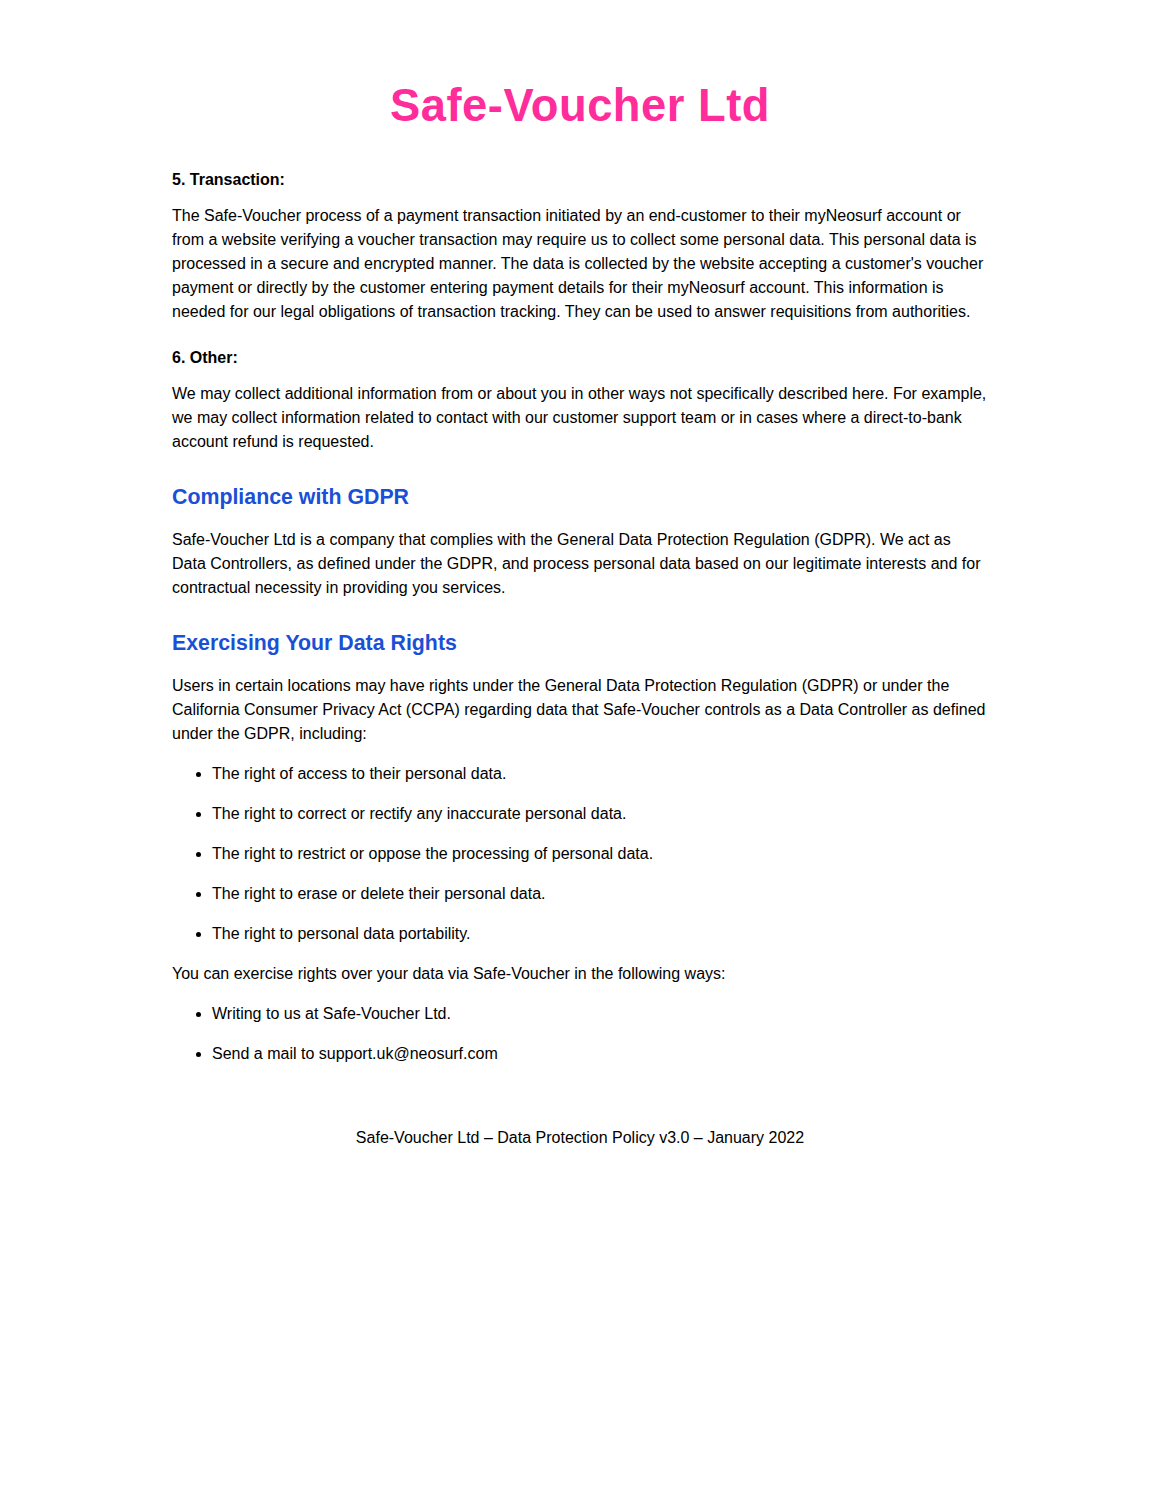Safe-Voucher Ltd
5. Transaction:
The Safe-Voucher process of a payment transaction initiated by an end-customer to their myNeosurf account or from a website verifying a voucher transaction may require us to collect some personal data. This personal data is processed in a secure and encrypted manner. The data is collected by the website accepting a customer's voucher payment or directly by the customer entering payment details for their myNeosurf account. This information is needed for our legal obligations of transaction tracking. They can be used to answer requisitions from authorities.
6. Other:
We may collect additional information from or about you in other ways not specifically described here. For example, we may collect information related to contact with our customer support team or in cases where a direct-to-bank account refund is requested.
Compliance with GDPR
Safe-Voucher Ltd is a company that complies with the General Data Protection Regulation (GDPR). We act as Data Controllers, as defined under the GDPR, and process personal data based on our legitimate interests and for contractual necessity in providing you services.
Exercising Your Data Rights
Users in certain locations may have rights under the General Data Protection Regulation (GDPR) or under the California Consumer Privacy Act (CCPA) regarding data that Safe-Voucher controls as a Data Controller as defined under the GDPR, including:
The right of access to their personal data.
The right to correct or rectify any inaccurate personal data.
The right to restrict or oppose the processing of personal data.
The right to erase or delete their personal data.
The right to personal data portability.
You can exercise rights over your data via Safe-Voucher in the following ways:
Writing to us at Safe-Voucher Ltd.
Send a mail to support.uk@neosurf.com
Safe-Voucher Ltd – Data Protection Policy v3.0 – January 2022